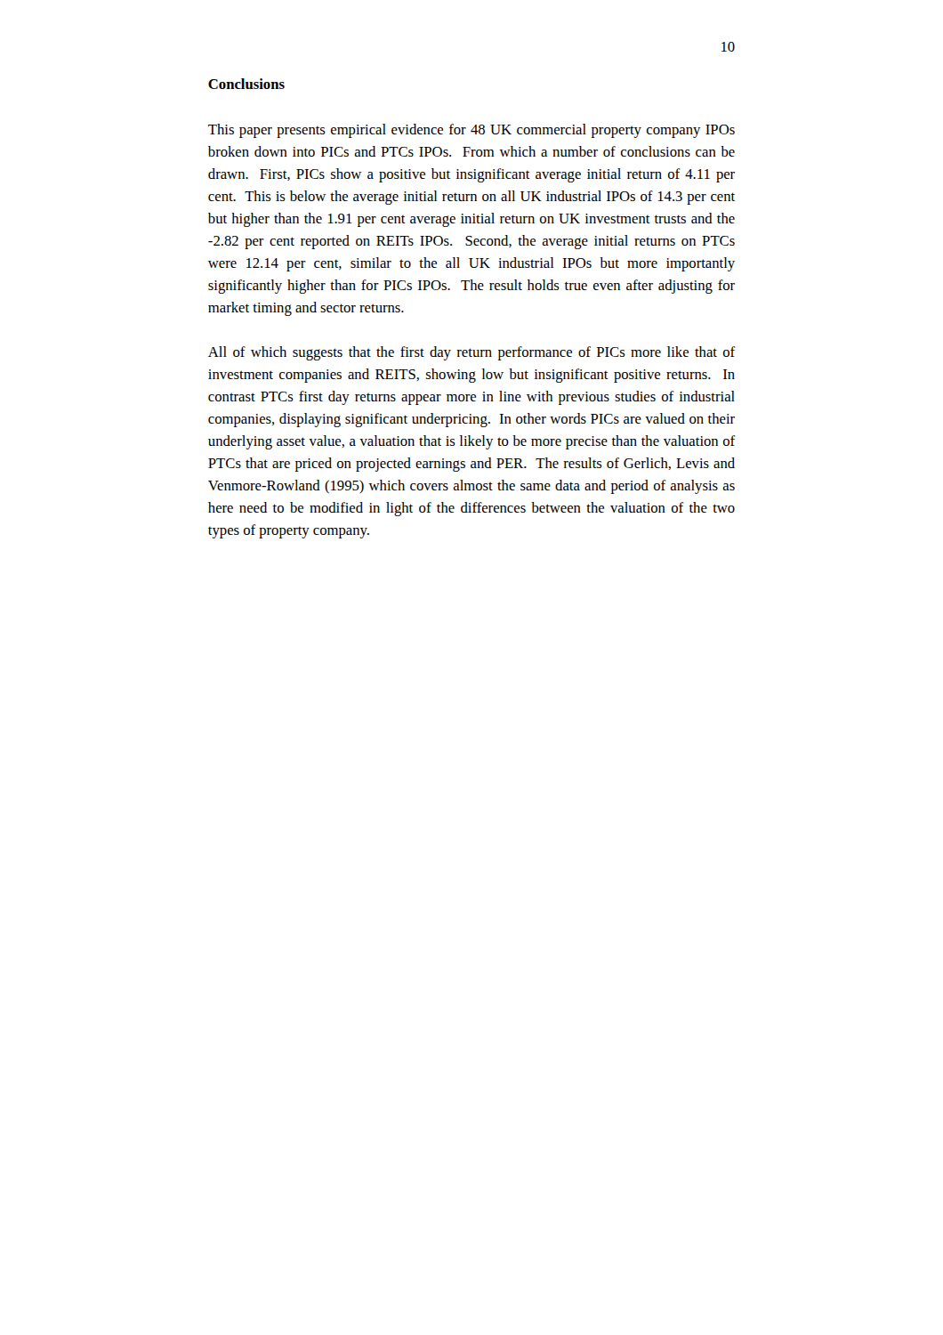10
Conclusions
This paper presents empirical evidence for 48 UK commercial property company IPOs broken down into PICs and PTCs IPOs. From which a number of conclusions can be drawn. First, PICs show a positive but insignificant average initial return of 4.11 per cent. This is below the average initial return on all UK industrial IPOs of 14.3 per cent but higher than the 1.91 per cent average initial return on UK investment trusts and the -2.82 per cent reported on REITs IPOs. Second, the average initial returns on PTCs were 12.14 per cent, similar to the all UK industrial IPOs but more importantly significantly higher than for PICs IPOs. The result holds true even after adjusting for market timing and sector returns.
All of which suggests that the first day return performance of PICs more like that of investment companies and REITS, showing low but insignificant positive returns. In contrast PTCs first day returns appear more in line with previous studies of industrial companies, displaying significant underpricing. In other words PICs are valued on their underlying asset value, a valuation that is likely to be more precise than the valuation of PTCs that are priced on projected earnings and PER. The results of Gerlich, Levis and Venmore-Rowland (1995) which covers almost the same data and period of analysis as here need to be modified in light of the differences between the valuation of the two types of property company.